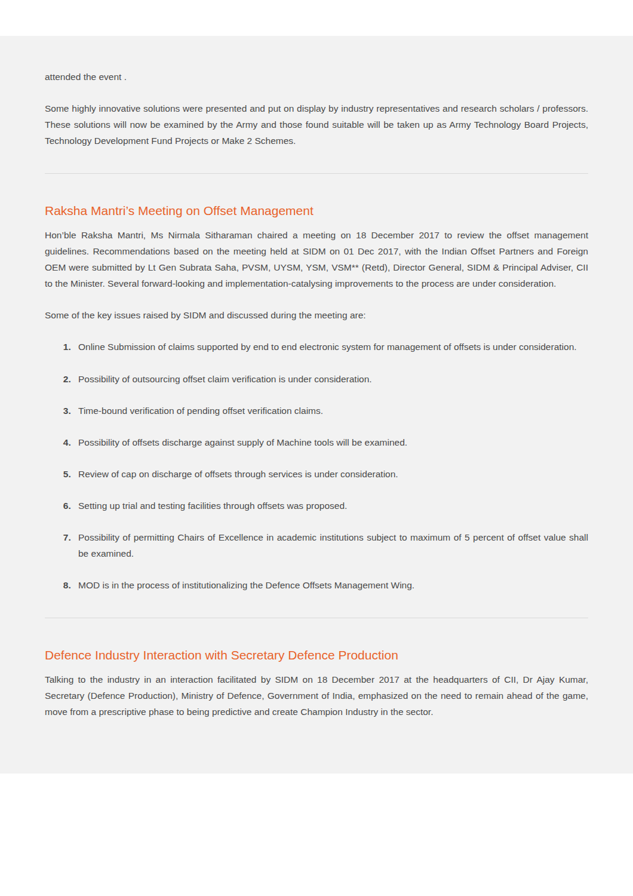attended the event .
Some highly innovative solutions were presented and put on display by industry representatives and research scholars / professors. These solutions will now be examined by the Army and those found suitable will be taken up as Army Technology Board Projects, Technology Development Fund Projects or Make 2 Schemes.
Raksha Mantri’s Meeting on Offset Management
Hon’ble Raksha Mantri, Ms Nirmala Sitharaman chaired a meeting on 18 December 2017 to review the offset management guidelines. Recommendations based on the meeting held at SIDM on 01 Dec 2017, with the Indian Offset Partners and Foreign OEM were submitted by Lt Gen Subrata Saha, PVSM, UYSM, YSM, VSM** (Retd), Director General, SIDM & Principal Adviser, CII to the Minister. Several forward-looking and implementation-catalysing improvements to the process are under consideration.
Some of the key issues raised by SIDM and discussed during the meeting are:
Online Submission of claims supported by end to end electronic system for management of offsets is under consideration.
Possibility of outsourcing offset claim verification is under consideration.
Time-bound verification of pending offset verification claims.
Possibility of offsets discharge against supply of Machine tools will be examined.
Review of cap on discharge of offsets through services is under consideration.
Setting up trial and testing facilities through offsets was proposed.
Possibility of permitting Chairs of Excellence in academic institutions subject to maximum of 5 percent of offset value shall be examined.
MOD is in the process of institutionalizing the Defence Offsets Management Wing.
Defence Industry Interaction with Secretary Defence Production
Talking to the industry in an interaction facilitated by SIDM on 18 December 2017 at the headquarters of CII, Dr Ajay Kumar, Secretary (Defence Production), Ministry of Defence, Government of India, emphasized on the need to remain ahead of the game, move from a prescriptive phase to being predictive and create Champion Industry in the sector.